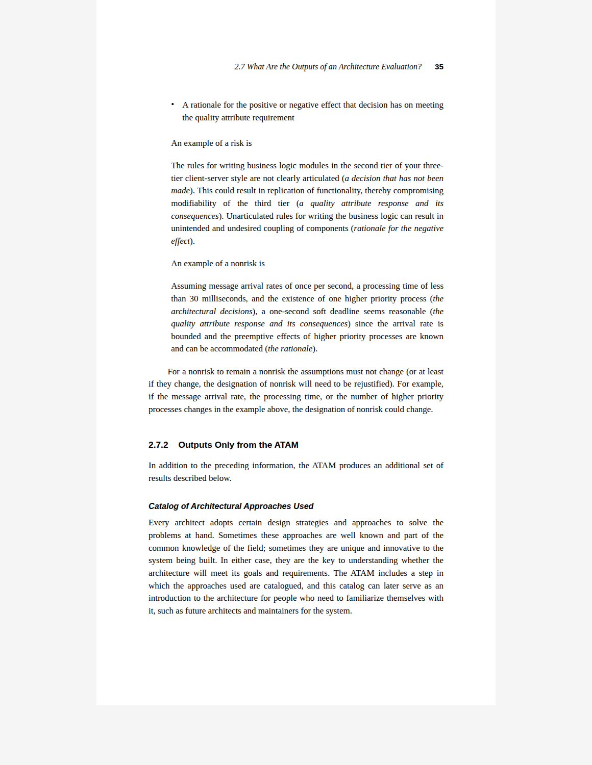2.7 What Are the Outputs of an Architecture Evaluation? 35
A rationale for the positive or negative effect that decision has on meeting the quality attribute requirement
An example of a risk is
The rules for writing business logic modules in the second tier of your three-tier client-server style are not clearly articulated (a decision that has not been made). This could result in replication of functionality, thereby compromising modifiability of the third tier (a quality attribute response and its consequences). Unarticulated rules for writing the business logic can result in unintended and undesired coupling of components (rationale for the negative effect).
An example of a nonrisk is
Assuming message arrival rates of once per second, a processing time of less than 30 milliseconds, and the existence of one higher priority process (the architectural decisions), a one-second soft deadline seems reasonable (the quality attribute response and its consequences) since the arrival rate is bounded and the preemptive effects of higher priority processes are known and can be accommodated (the rationale).
For a nonrisk to remain a nonrisk the assumptions must not change (or at least if they change, the designation of nonrisk will need to be rejustified). For example, if the message arrival rate, the processing time, or the number of higher priority processes changes in the example above, the designation of nonrisk could change.
2.7.2 Outputs Only from the ATAM
In addition to the preceding information, the ATAM produces an additional set of results described below.
Catalog of Architectural Approaches Used
Every architect adopts certain design strategies and approaches to solve the problems at hand. Sometimes these approaches are well known and part of the common knowledge of the field; sometimes they are unique and innovative to the system being built. In either case, they are the key to understanding whether the architecture will meet its goals and requirements. The ATAM includes a step in which the approaches used are catalogued, and this catalog can later serve as an introduction to the architecture for people who need to familiarize themselves with it, such as future architects and maintainers for the system.